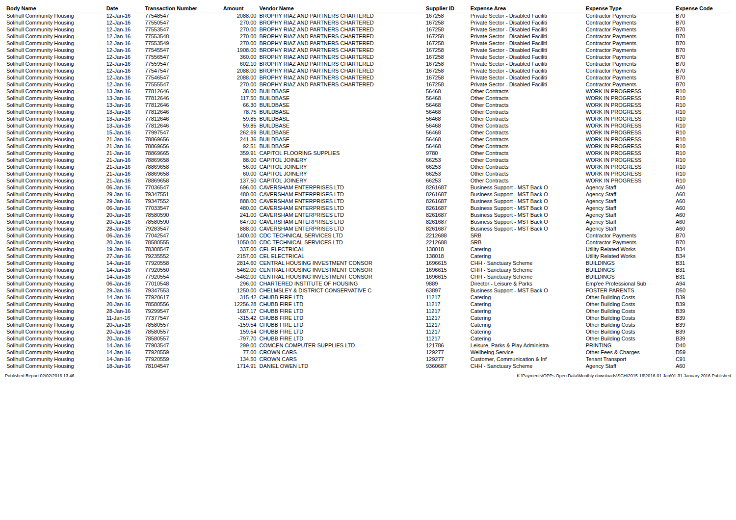| Body Name | Date | Transaction Number | Amount | Vendor Name | Supplier ID | Expense Area | Expense Type | Expense Code |
| --- | --- | --- | --- | --- | --- | --- | --- | --- |
| Solihull Community Housing | 12-Jan-16 | 77548547 | 2088.00 | BROPHY RIAZ AND PARTNERS CHARTERED | 167258 | Private Sector - Disabled Faciliti | Contractor Payments | B70 |
| Solihull Community Housing | 12-Jan-16 | 77550547 | 270.00 | BROPHY RIAZ AND PARTNERS CHARTERED | 167258 | Private Sector - Disabled Faciliti | Contractor Payments | B70 |
| Solihull Community Housing | 12-Jan-16 | 77553547 | 270.00 | BROPHY RIAZ AND PARTNERS CHARTERED | 167258 | Private Sector - Disabled Faciliti | Contractor Payments | B70 |
| Solihull Community Housing | 12-Jan-16 | 77553548 | 270.00 | BROPHY RIAZ AND PARTNERS CHARTERED | 167258 | Private Sector - Disabled Faciliti | Contractor Payments | B70 |
| Solihull Community Housing | 12-Jan-16 | 77553549 | 270.00 | BROPHY RIAZ AND PARTNERS CHARTERED | 167258 | Private Sector - Disabled Faciliti | Contractor Payments | B70 |
| Solihull Community Housing | 12-Jan-16 | 77545547 | 1908.00 | BROPHY RIAZ AND PARTNERS CHARTERED | 167258 | Private Sector - Disabled Faciliti | Contractor Payments | B70 |
| Solihull Community Housing | 12-Jan-16 | 77556547 | 360.00 | BROPHY RIAZ AND PARTNERS CHARTERED | 167258 | Private Sector - Disabled Faciliti | Contractor Payments | B70 |
| Solihull Community Housing | 12-Jan-16 | 77559547 | 602.10 | BROPHY RIAZ AND PARTNERS CHARTERED | 167258 | Private Sector - Disabled Faciliti | Contractor Payments | B70 |
| Solihull Community Housing | 12-Jan-16 | 77547547 | 2088.00 | BROPHY RIAZ AND PARTNERS CHARTERED | 167258 | Private Sector - Disabled Faciliti | Contractor Payments | B70 |
| Solihull Community Housing | 12-Jan-16 | 77546547 | 2088.00 | BROPHY RIAZ AND PARTNERS CHARTERED | 167258 | Private Sector - Disabled Faciliti | Contractor Payments | B70 |
| Solihull Community Housing | 12-Jan-16 | 77555547 | 270.00 | BROPHY RIAZ AND PARTNERS CHARTERED | 167258 | Private Sector - Disabled Faciliti | Contractor Payments | B70 |
| Solihull Community Housing | 13-Jan-16 | 77812646 | 38.00 | BUILDBASE | 56468 | Other Contracts | WORK IN PROGRESS | R10 |
| Solihull Community Housing | 13-Jan-16 | 77812646 | 117.50 | BUILDBASE | 56468 | Other Contracts | WORK IN PROGRESS | R10 |
| Solihull Community Housing | 13-Jan-16 | 77812646 | 66.30 | BUILDBASE | 56468 | Other Contracts | WORK IN PROGRESS | R10 |
| Solihull Community Housing | 13-Jan-16 | 77812646 | 78.75 | BUILDBASE | 56468 | Other Contracts | WORK IN PROGRESS | R10 |
| Solihull Community Housing | 13-Jan-16 | 77812646 | 59.85 | BUILDBASE | 56468 | Other Contracts | WORK IN PROGRESS | R10 |
| Solihull Community Housing | 13-Jan-16 | 77812646 | 59.85 | BUILDBASE | 56468 | Other Contracts | WORK IN PROGRESS | R10 |
| Solihull Community Housing | 15-Jan-16 | 77997547 | 262.69 | BUILDBASE | 56468 | Other Contracts | WORK IN PROGRESS | R10 |
| Solihull Community Housing | 21-Jan-16 | 78869656 | 241.36 | BUILDBASE | 56468 | Other Contracts | WORK IN PROGRESS | R10 |
| Solihull Community Housing | 21-Jan-16 | 78869656 | 92.51 | BUILDBASE | 56468 | Other Contracts | WORK IN PROGRESS | R10 |
| Solihull Community Housing | 21-Jan-16 | 78869665 | 359.91 | CAPITOL FLOORING SUPPLIES | 9780 | Other Contracts | WORK IN PROGRESS | R10 |
| Solihull Community Housing | 21-Jan-16 | 78869658 | 88.00 | CAPITOL JOINERY | 66253 | Other Contracts | WORK IN PROGRESS | R10 |
| Solihull Community Housing | 21-Jan-16 | 78869658 | 56.00 | CAPITOL JOINERY | 66253 | Other Contracts | WORK IN PROGRESS | R10 |
| Solihull Community Housing | 21-Jan-16 | 78869658 | 60.00 | CAPITOL JOINERY | 66253 | Other Contracts | WORK IN PROGRESS | R10 |
| Solihull Community Housing | 21-Jan-16 | 78869658 | 137.50 | CAPITOL JOINERY | 66253 | Other Contracts | WORK IN PROGRESS | R10 |
| Solihull Community Housing | 06-Jan-16 | 77036547 | 696.00 | CAVERSHAM ENTERPRISES LTD | 8261687 | Business Support - MST Back O | Agency Staff | A60 |
| Solihull Community Housing | 29-Jan-16 | 79347551 | 480.00 | CAVERSHAM ENTERPRISES LTD | 8261687 | Business Support - MST Back O | Agency Staff | A60 |
| Solihull Community Housing | 29-Jan-16 | 79347552 | 888.00 | CAVERSHAM ENTERPRISES LTD | 8261687 | Business Support - MST Back O | Agency Staff | A60 |
| Solihull Community Housing | 06-Jan-16 | 77033547 | 480.00 | CAVERSHAM ENTERPRISES LTD | 8261687 | Business Support - MST Back O | Agency Staff | A60 |
| Solihull Community Housing | 20-Jan-16 | 78580590 | 241.00 | CAVERSHAM ENTERPRISES LTD | 8261687 | Business Support - MST Back O | Agency Staff | A60 |
| Solihull Community Housing | 20-Jan-16 | 78580590 | 647.00 | CAVERSHAM ENTERPRISES LTD | 8261687 | Business Support - MST Back O | Agency Staff | A60 |
| Solihull Community Housing | 28-Jan-16 | 79283547 | 888.00 | CAVERSHAM ENTERPRISES LTD | 8261687 | Business Support - MST Back O | Agency Staff | A60 |
| Solihull Community Housing | 06-Jan-16 | 77042547 | 1400.00 | CDC TECHNICAL SERVICES LTD | 2212688 | SRB | Contractor Payments | B70 |
| Solihull Community Housing | 20-Jan-16 | 78580555 | 1050.00 | CDC TECHNICAL SERVICES LTD | 2212688 | SRB | Contractor Payments | B70 |
| Solihull Community Housing | 19-Jan-16 | 78308547 | 337.00 | CEL ELECTRICAL | 138018 | Catering | Utility Related Works | B34 |
| Solihull Community Housing | 27-Jan-16 | 79235552 | 2157.00 | CEL ELECTRICAL | 138018 | Catering | Utility Related Works | B34 |
| Solihull Community Housing | 14-Jan-16 | 77920558 | 2814.60 | CENTRAL HOUSING INVESTMENT CONSOR | 1696615 | CHH - Sanctuary Scheme | BUILDINGS | B31 |
| Solihull Community Housing | 14-Jan-16 | 77920550 | 5462.00 | CENTRAL HOUSING INVESTMENT CONSOR | 1696615 | CHH - Sanctuary Scheme | BUILDINGS | B31 |
| Solihull Community Housing | 14-Jan-16 | 77920554 | -5462.00 | CENTRAL HOUSING INVESTMENT CONSOR | 1696615 | CHH - Sanctuary Scheme | BUILDINGS | B31 |
| Solihull Community Housing | 06-Jan-16 | 77010548 | 296.00 | CHARTERED INSTITUTE OF HOUSING | 9889 | Director - Leisure & Parks | Emp'ee Professional Sub | A94 |
| Solihull Community Housing | 29-Jan-16 | 79347553 | 1250.00 | CHELMSLEY & DISTRICT CONSERVATIVE C | 63897 | Business Support - MST Back O | FOSTER PARENTS | D50 |
| Solihull Community Housing | 14-Jan-16 | 77920617 | 315.42 | CHUBB FIRE LTD | 11217 | Catering | Other Building Costs | B39 |
| Solihull Community Housing | 20-Jan-16 | 78580556 | 12256.28 | CHUBB FIRE LTD | 11217 | Catering | Other Building Costs | B39 |
| Solihull Community Housing | 28-Jan-16 | 79299547 | 1687.17 | CHUBB FIRE LTD | 11217 | Catering | Other Building Costs | B39 |
| Solihull Community Housing | 11-Jan-16 | 77377547 | -315.42 | CHUBB FIRE LTD | 11217 | Catering | Other Building Costs | B39 |
| Solihull Community Housing | 20-Jan-16 | 78580557 | -159.54 | CHUBB FIRE LTD | 11217 | Catering | Other Building Costs | B39 |
| Solihull Community Housing | 20-Jan-16 | 78580557 | 159.54 | CHUBB FIRE LTD | 11217 | Catering | Other Building Costs | B39 |
| Solihull Community Housing | 20-Jan-16 | 78580557 | -797.70 | CHUBB FIRE LTD | 11217 | Catering | Other Building Costs | B39 |
| Solihull Community Housing | 14-Jan-16 | 77903547 | 299.00 | COMCEN COMPUTER SUPPLIES LTD | 121786 | Leisure, Parks & Play Administra | PRINTING | D40 |
| Solihull Community Housing | 14-Jan-16 | 77920559 | 77.00 | CROWN CARS | 129277 | Wellbeing Service | Other Fees & Charges | D59 |
| Solihull Community Housing | 14-Jan-16 | 77920559 | 134.50 | CROWN CARS | 129277 | Customer, Communication & Inf | Tenant Transport | C91 |
| Solihull Community Housing | 18-Jan-16 | 78104547 | 1714.91 | DANIEL OWEN LTD | 9360687 | CHH - Sanctuary Scheme | Agency Staff | A60 |
Published Report 02/02/2016 13:46 K:\Payments\OPPs Open Data\Monthly downloads\SCH\2015-16\2016-01 Jan\01-31 January 2016 Published